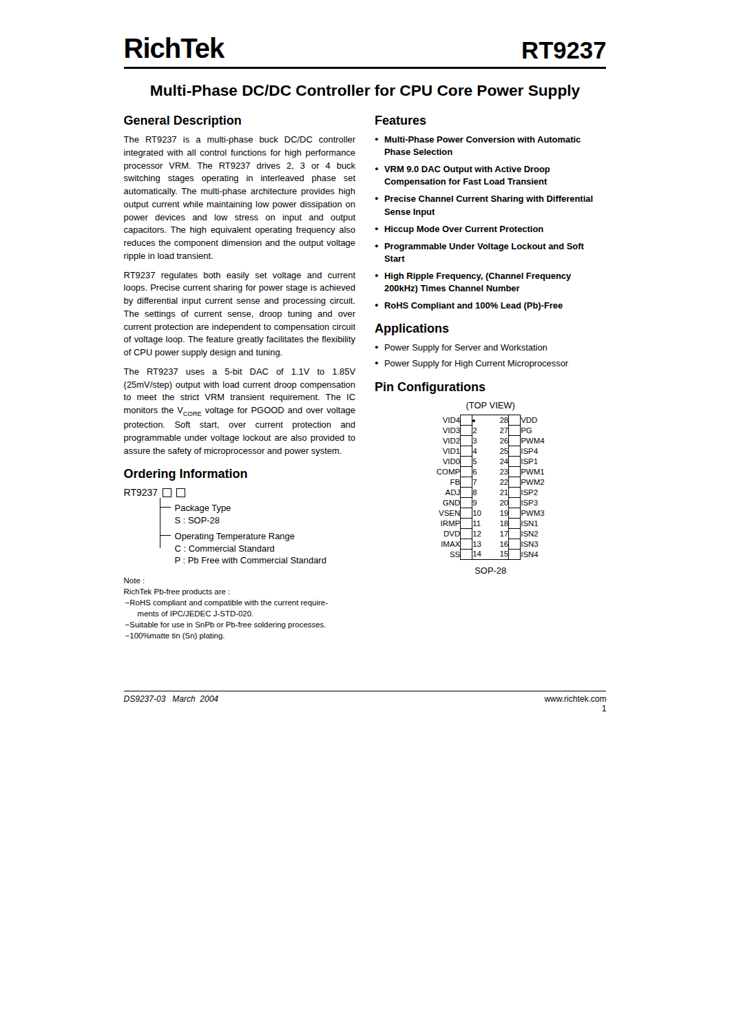RichTek
RT9237
Multi-Phase DC/DC Controller for CPU Core Power Supply
General Description
The RT9237 is a multi-phase buck DC/DC controller integrated with all control functions for high performance processor VRM. The RT9237 drives 2, 3 or 4 buck switching stages operating in interleaved phase set automatically. The multi-phase architecture provides high output current while maintaining low power dissipation on power devices and low stress on input and output capacitors. The high equivalent operating frequency also reduces the component dimension and the output voltage ripple in load transient.
RT9237 regulates both easily set voltage and current loops. Precise current sharing for power stage is achieved by differential input current sense and processing circuit. The settings of current sense, droop tuning and over current protection are independent to compensation circuit of voltage loop. The feature greatly facilitates the flexibility of CPU power supply design and tuning.
The RT9237 uses a 5-bit DAC of 1.1V to 1.85V (25mV/step) output with load current droop compensation to meet the strict VRM transient requirement. The IC monitors the VCORE voltage for PGOOD and over voltage protection. Soft start, over current protection and programmable under voltage lockout are also provided to assure the safety of microprocessor and power system.
Ordering Information
RT9237
Package Type
S : SOP-28
Operating Temperature Range
C : Commercial Standard
P : Pb Free with Commercial Standard
Note :
RichTek Pb-free products are : −RoHS compliant and compatible with the current require-ments of IPC/JEDEC J-STD-020. −Suitable for use in SnPb or Pb-free soldering processes. −100%matte tin (Sn) plating.
Features
Multi-Phase Power Conversion with Automatic Phase Selection
VRM 9.0 DAC Output with Active Droop Compensation for Fast Load Transient
Precise Channel Current Sharing with Differential Sense Input
Hiccup Mode Over Current Protection
Programmable Under Voltage Lockout and Soft Start
High Ripple Frequency, (Channel Frequency 200kHz) Times Channel Number
RoHS Compliant and 100% Lead (Pb)-Free
Applications
Power Supply for Server and Workstation
Power Supply for High Current Microprocessor
Pin Configurations
(TOP VIEW)
| VID4 | | | 28 | | VDD |
| VID3 | | 2 | 27 | | PG |
| VID2 | | 3 | 26 | | PWM4 |
| VID1 | | 4 | 25 | | ISP4 |
| VID0 | | 5 | 24 | | ISP1 |
| COMP | | 6 | 23 | | PWM1 |
| FB | | 7 | 22 | | PWM2 |
| ADJ | | 8 | 21 | | ISP2 |
| GND | | 9 | 20 | | ISP3 |
| VSEN | | 10 | 19 | | PWM3 |
| IRMP | | 11 | 18 | | ISN1 |
| DVD | | 12 | 17 | | ISN2 |
| IMAX | | 13 | 16 | | ISN3 |
| SS | | 14 | 15 | | ISN4 |
SOP-28
DS9237-03 March 2004
www.richtek.com
1